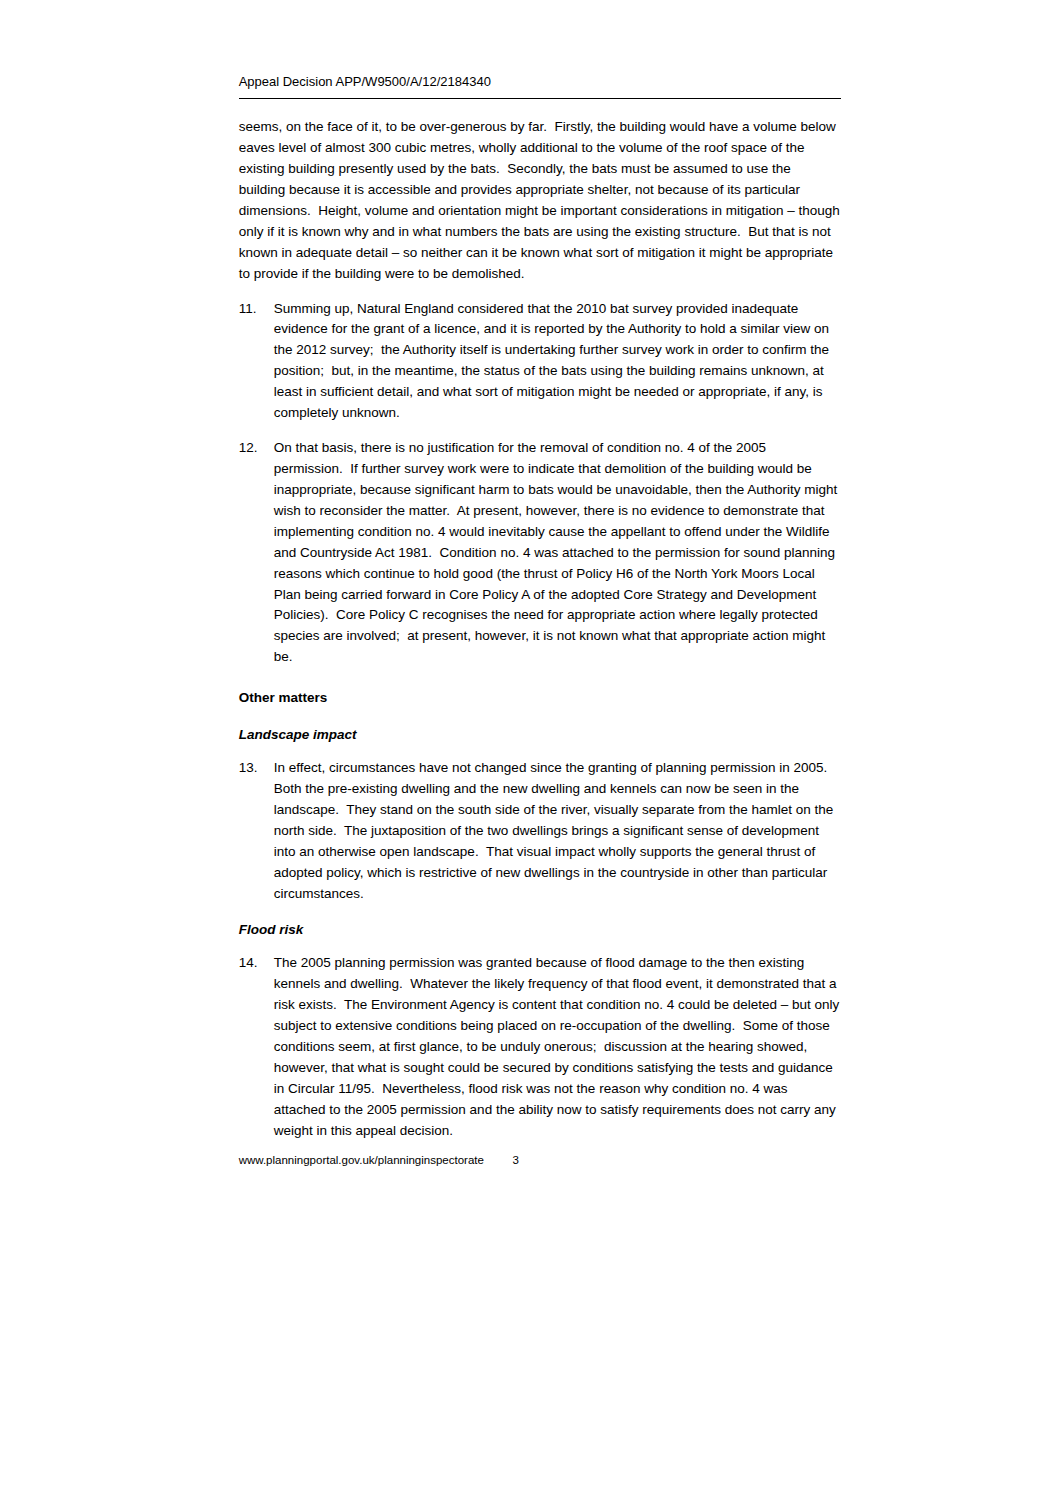Appeal Decision APP/W9500/A/12/2184340
seems, on the face of it, to be over-generous by far. Firstly, the building would have a volume below eaves level of almost 300 cubic metres, wholly additional to the volume of the roof space of the existing building presently used by the bats. Secondly, the bats must be assumed to use the building because it is accessible and provides appropriate shelter, not because of its particular dimensions. Height, volume and orientation might be important considerations in mitigation – though only if it is known why and in what numbers the bats are using the existing structure. But that is not known in adequate detail – so neither can it be known what sort of mitigation it might be appropriate to provide if the building were to be demolished.
11. Summing up, Natural England considered that the 2010 bat survey provided inadequate evidence for the grant of a licence, and it is reported by the Authority to hold a similar view on the 2012 survey; the Authority itself is undertaking further survey work in order to confirm the position; but, in the meantime, the status of the bats using the building remains unknown, at least in sufficient detail, and what sort of mitigation might be needed or appropriate, if any, is completely unknown.
12. On that basis, there is no justification for the removal of condition no. 4 of the 2005 permission. If further survey work were to indicate that demolition of the building would be inappropriate, because significant harm to bats would be unavoidable, then the Authority might wish to reconsider the matter. At present, however, there is no evidence to demonstrate that implementing condition no. 4 would inevitably cause the appellant to offend under the Wildlife and Countryside Act 1981. Condition no. 4 was attached to the permission for sound planning reasons which continue to hold good (the thrust of Policy H6 of the North York Moors Local Plan being carried forward in Core Policy A of the adopted Core Strategy and Development Policies). Core Policy C recognises the need for appropriate action where legally protected species are involved; at present, however, it is not known what that appropriate action might be.
Other matters
Landscape impact
13. In effect, circumstances have not changed since the granting of planning permission in 2005. Both the pre-existing dwelling and the new dwelling and kennels can now be seen in the landscape. They stand on the south side of the river, visually separate from the hamlet on the north side. The juxtaposition of the two dwellings brings a significant sense of development into an otherwise open landscape. That visual impact wholly supports the general thrust of adopted policy, which is restrictive of new dwellings in the countryside in other than particular circumstances.
Flood risk
14. The 2005 planning permission was granted because of flood damage to the then existing kennels and dwelling. Whatever the likely frequency of that flood event, it demonstrated that a risk exists. The Environment Agency is content that condition no. 4 could be deleted – but only subject to extensive conditions being placed on re-occupation of the dwelling. Some of those conditions seem, at first glance, to be unduly onerous; discussion at the hearing showed, however, that what is sought could be secured by conditions satisfying the tests and guidance in Circular 11/95. Nevertheless, flood risk was not the reason why condition no. 4 was attached to the 2005 permission and the ability now to satisfy requirements does not carry any weight in this appeal decision.
www.planningportal.gov.uk/planninginspectorate 3